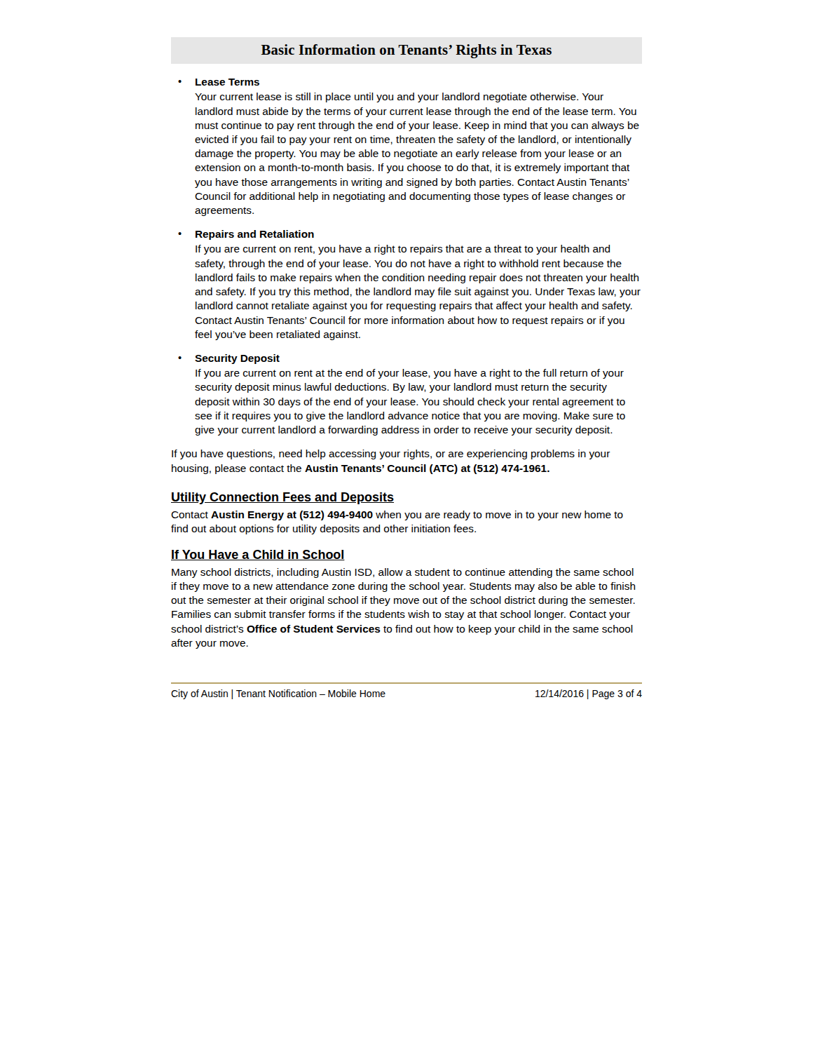Basic Information on Tenants’ Rights in Texas
Lease Terms Your current lease is still in place until you and your landlord negotiate otherwise. Your landlord must abide by the terms of your current lease through the end of the lease term. You must continue to pay rent through the end of your lease. Keep in mind that you can always be evicted if you fail to pay your rent on time, threaten the safety of the landlord, or intentionally damage the property. You may be able to negotiate an early release from your lease or an extension on a month-to-month basis. If you choose to do that, it is extremely important that you have those arrangements in writing and signed by both parties. Contact Austin Tenants’ Council for additional help in negotiating and documenting those types of lease changes or agreements.
Repairs and Retaliation If you are current on rent, you have a right to repairs that are a threat to your health and safety, through the end of your lease. You do not have a right to withhold rent because the landlord fails to make repairs when the condition needing repair does not threaten your health and safety. If you try this method, the landlord may file suit against you. Under Texas law, your landlord cannot retaliate against you for requesting repairs that affect your health and safety. Contact Austin Tenants’ Council for more information about how to request repairs or if you feel you’ve been retaliated against.
Security Deposit If you are current on rent at the end of your lease, you have a right to the full return of your security deposit minus lawful deductions. By law, your landlord must return the security deposit within 30 days of the end of your lease. You should check your rental agreement to see if it requires you to give the landlord advance notice that you are moving. Make sure to give your current landlord a forwarding address in order to receive your security deposit.
If you have questions, need help accessing your rights, or are experiencing problems in your housing, please contact the Austin Tenants’ Council (ATC) at (512) 474-1961.
Utility Connection Fees and Deposits
Contact Austin Energy at (512) 494-9400 when you are ready to move in to your new home to find out about options for utility deposits and other initiation fees.
If You Have a Child in School
Many school districts, including Austin ISD, allow a student to continue attending the same school if they move to a new attendance zone during the school year. Students may also be able to finish out the semester at their original school if they move out of the school district during the semester. Families can submit transfer forms if the students wish to stay at that school longer. Contact your school district’s Office of Student Services to find out how to keep your child in the same school after your move.
City of Austin | Tenant Notification – Mobile Home 12/14/2016 | Page 3 of 4